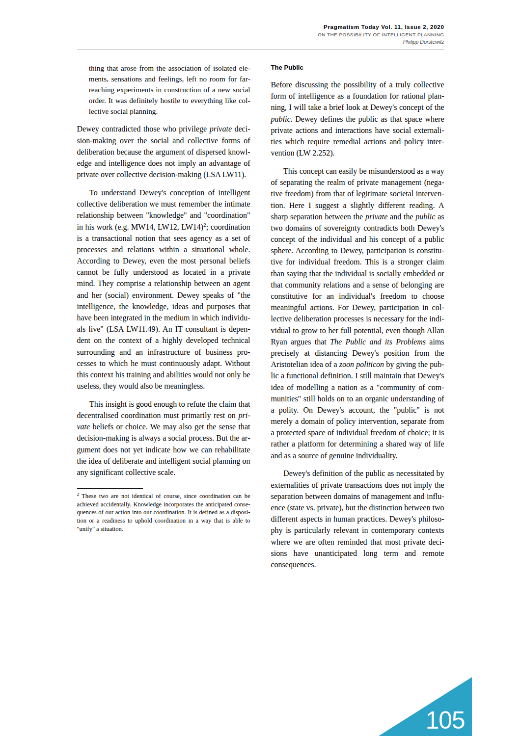Pragmatism Today Vol. 11, Issue 2, 2020
On the Possibility of Intelligent Planning
Philipp Dorstewitz
thing that arose from the association of isolated elements, sensations and feelings, left no room for far-reaching experiments in construction of a new social order. It was definitely hostile to everything like collective social planning.
Dewey contradicted those who privilege private decision-making over the social and collective forms of deliberation because the argument of dispersed knowledge and intelligence does not imply an advantage of private over collective decision-making (LSA LW11).
To understand Dewey's conception of intelligent collective deliberation we must remember the intimate relationship between "knowledge" and "coordination" in his work (e.g. MW14, LW12, LW14)2; coordination is a transactional notion that sees agency as a set of processes and relations within a situational whole. According to Dewey, even the most personal beliefs cannot be fully understood as located in a private mind. They comprise a relationship between an agent and her (social) environment. Dewey speaks of "the intelligence, the knowledge, ideas and purposes that have been integrated in the medium in which individuals live" (LSA LW11.49). An IT consultant is dependent on the context of a highly developed technical surrounding and an infrastructure of business processes to which he must continuously adapt. Without this context his training and abilities would not only be useless, they would also be meaningless.
This insight is good enough to refute the claim that decentralised coordination must primarily rest on private beliefs or choice. We may also get the sense that decision-making is always a social process. But the argument does not yet indicate how we can rehabilitate the idea of deliberate and intelligent social planning on any significant collective scale.
2 These two are not identical of course, since coordination can be achieved accidentally. Knowledge incorporates the anticipated consequences of our action into our coordination. It is defined as a disposition or a readiness to uphold coordination in a way that is able to "unify" a situation.
The Public
Before discussing the possibility of a truly collective form of intelligence as a foundation for rational planning, I will take a brief look at Dewey's concept of the public. Dewey defines the public as that space where private actions and interactions have social externalities which require remedial actions and policy intervention (LW 2.252).
This concept can easily be misunderstood as a way of separating the realm of private management (negative freedom) from that of legitimate societal intervention. Here I suggest a slightly different reading. A sharp separation between the private and the public as two domains of sovereignty contradicts both Dewey's concept of the individual and his concept of a public sphere. According to Dewey, participation is constitutive for individual freedom. This is a stronger claim than saying that the individual is socially embedded or that community relations and a sense of belonging are constitutive for an individual's freedom to choose meaningful actions. For Dewey, participation in collective deliberation processes is necessary for the individual to grow to her full potential, even though Allan Ryan argues that The Public and its Problems aims precisely at distancing Dewey's position from the Aristotelian idea of a zoon politicon by giving the public a functional definition. I still maintain that Dewey's idea of modelling a nation as a "community of communities" still holds on to an organic understanding of a polity. On Dewey's account, the "public" is not merely a domain of policy intervention, separate from a protected space of individual freedom of choice; it is rather a platform for determining a shared way of life and as a source of genuine individuality.
Dewey's definition of the public as necessitated by externalities of private transactions does not imply the separation between domains of management and influence (state vs. private), but the distinction between two different aspects in human practices. Dewey's philosophy is particularly relevant in contemporary contexts where we are often reminded that most private decisions have unanticipated long term and remote consequences.
105